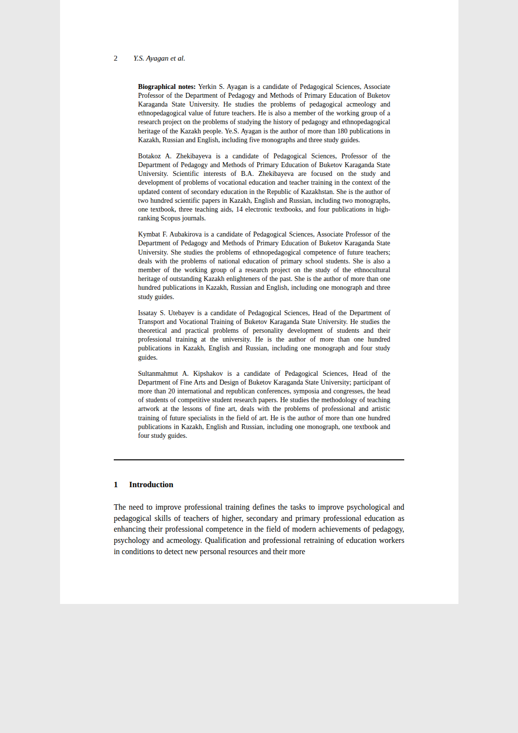2 Y.S. Ayagan et al.
Biographical notes: Yerkin S. Ayagan is a candidate of Pedagogical Sciences, Associate Professor of the Department of Pedagogy and Methods of Primary Education of Buketov Karaganda State University. He studies the problems of pedagogical acmeology and ethnopedagogical value of future teachers. He is also a member of the working group of a research project on the problems of studying the history of pedagogy and ethnopedagogical heritage of the Kazakh people. Ye.S. Ayagan is the author of more than 180 publications in Kazakh, Russian and English, including five monographs and three study guides.
Botakoz A. Zhekibayeva is a candidate of Pedagogical Sciences, Professor of the Department of Pedagogy and Methods of Primary Education of Buketov Karaganda State University. Scientific interests of B.A. Zhekibayeva are focused on the study and development of problems of vocational education and teacher training in the context of the updated content of secondary education in the Republic of Kazakhstan. She is the author of two hundred scientific papers in Kazakh, English and Russian, including two monographs, one textbook, three teaching aids, 14 electronic textbooks, and four publications in high-ranking Scopus journals.
Kymbat F. Aubakirova is a candidate of Pedagogical Sciences, Associate Professor of the Department of Pedagogy and Methods of Primary Education of Buketov Karaganda State University. She studies the problems of ethnopedagogical competence of future teachers; deals with the problems of national education of primary school students. She is also a member of the working group of a research project on the study of the ethnocultural heritage of outstanding Kazakh enlighteners of the past. She is the author of more than one hundred publications in Kazakh, Russian and English, including one monograph and three study guides.
Issatay S. Utebayev is a candidate of Pedagogical Sciences, Head of the Department of Transport and Vocational Training of Buketov Karaganda State University. He studies the theoretical and practical problems of personality development of students and their professional training at the university. He is the author of more than one hundred publications in Kazakh, English and Russian, including one monograph and four study guides.
Sultanmahmut A. Kipshakov is a candidate of Pedagogical Sciences, Head of the Department of Fine Arts and Design of Buketov Karaganda State University; participant of more than 20 international and republican conferences, symposia and congresses, the head of students of competitive student research papers. He studies the methodology of teaching artwork at the lessons of fine art, deals with the problems of professional and artistic training of future specialists in the field of art. He is the author of more than one hundred publications in Kazakh, English and Russian, including one monograph, one textbook and four study guides.
1 Introduction
The need to improve professional training defines the tasks to improve psychological and pedagogical skills of teachers of higher, secondary and primary professional education as enhancing their professional competence in the field of modern achievements of pedagogy, psychology and acmeology. Qualification and professional retraining of education workers in conditions to detect new personal resources and their more